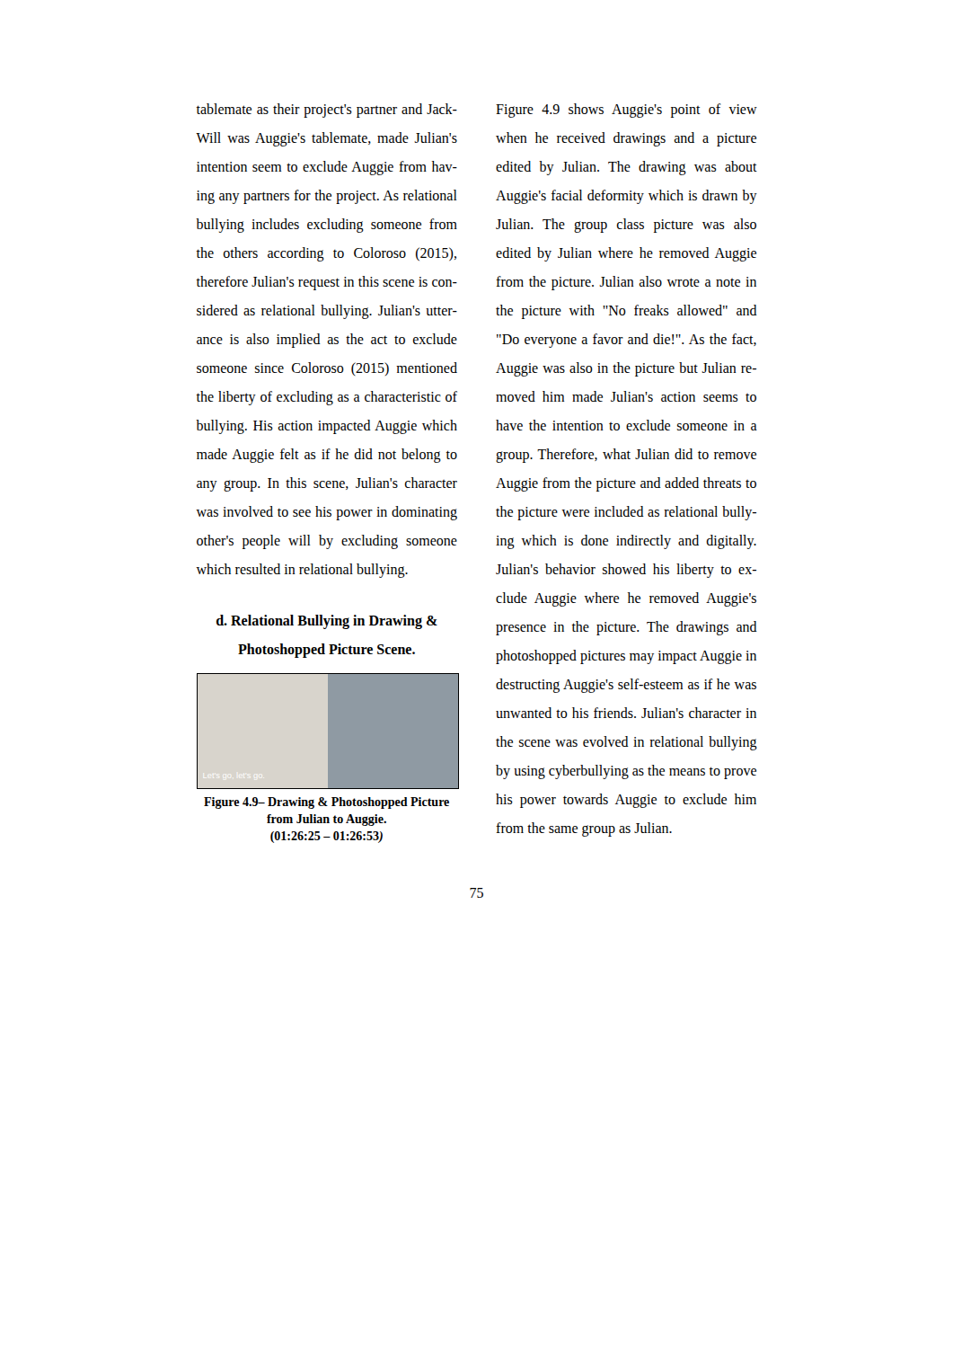tablemate as their project's partner and Jack-Will was Auggie's tablemate, made Julian's intention seem to exclude Auggie from having any partners for the project. As relational bullying includes excluding someone from the others according to Coloroso (2015), therefore Julian's request in this scene is considered as relational bullying. Julian's utterance is also implied as the act to exclude someone since Coloroso (2015) mentioned the liberty of excluding as a characteristic of bullying. His action impacted Auggie which made Auggie felt as if he did not belong to any group. In this scene, Julian's character was involved to see his power in dominating other's people will by excluding someone which resulted in relational bullying.
d. Relational Bullying in Drawing & Photoshopped Picture Scene.
Let's go, let's go.
Figure 4.9– Drawing & Photoshopped Picture from Julian to Auggie.
(01:26:25 – 01:26:53)
Figure 4.9 shows Auggie's point of view when he received drawings and a picture edited by Julian. The drawing was about Auggie's facial deformity which is drawn by Julian. The group class picture was also edited by Julian where he removed Auggie from the picture. Julian also wrote a note in the picture with "No freaks allowed" and "Do everyone a favor and die!". As the fact, Auggie was also in the picture but Julian removed him made Julian's action seems to have the intention to exclude someone in a group. Therefore, what Julian did to remove Auggie from the picture and added threats to the picture were included as relational bullying which is done indirectly and digitally. Julian's behavior showed his liberty to exclude Auggie where he removed Auggie's presence in the picture. The drawings and photoshopped pictures may impact Auggie in destructing Auggie's self-esteem as if he was unwanted to his friends. Julian's character in the scene was evolved in relational bullying by using cyberbullying as the means to prove his power towards Auggie to exclude him from the same group as Julian.
75